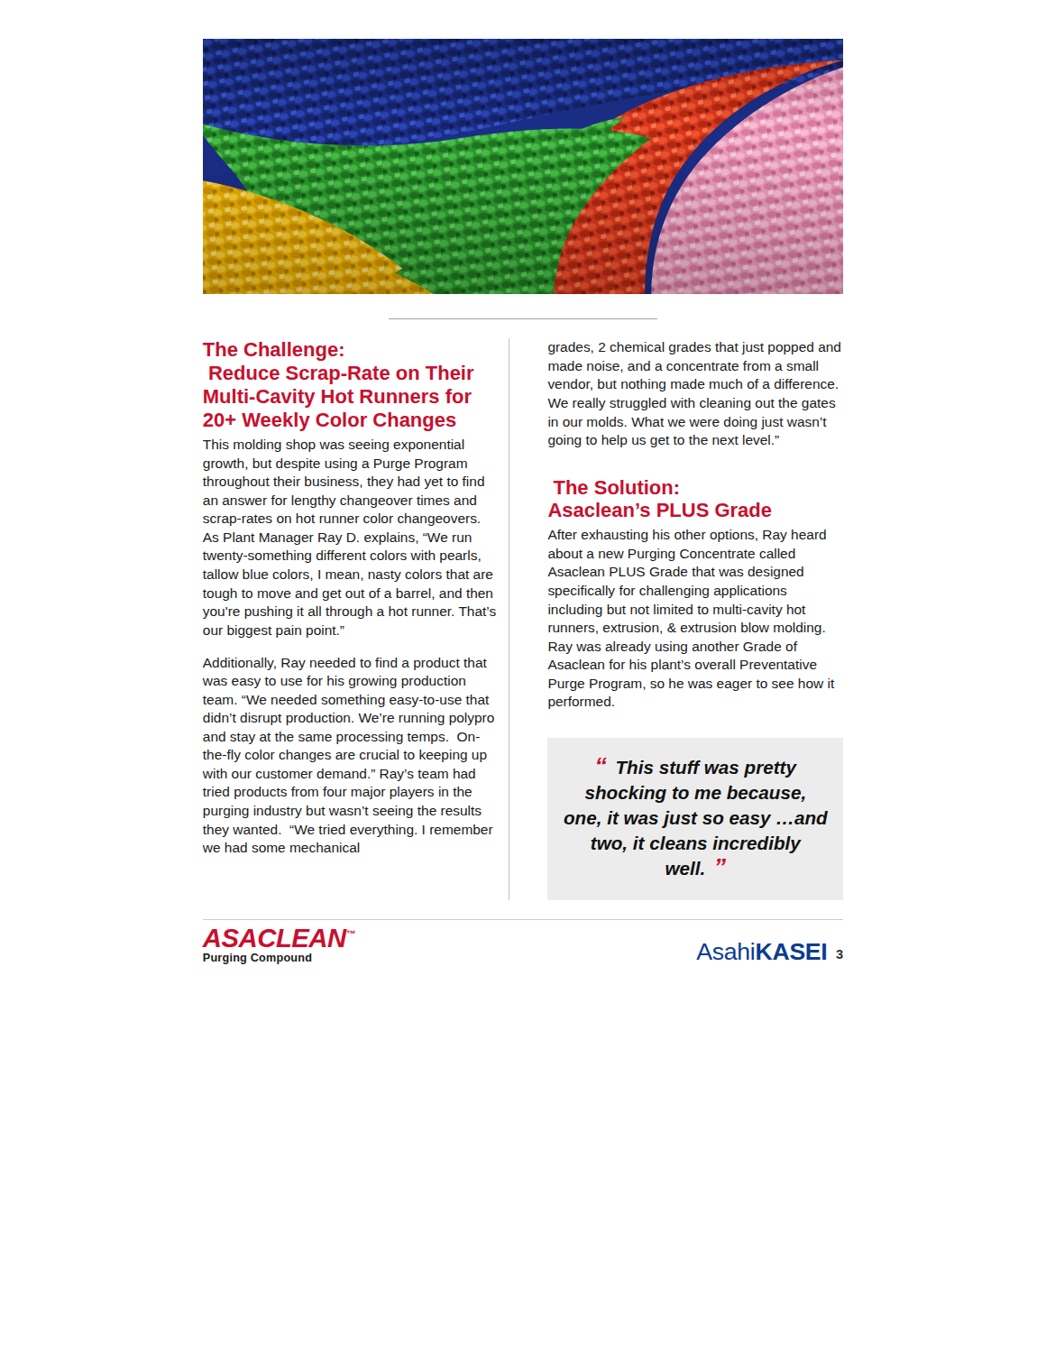The Challenge:
Reduce Scrap-Rate on Their Multi-Cavity Hot Runners for 20+ Weekly Color Changes
This molding shop was seeing exponential growth, but despite using a Purge Program throughout their business, they had yet to find an answer for lengthy changeover times and scrap-rates on hot runner color changeovers. As Plant Manager Ray D. explains, “We run twenty-something different colors with pearls, tallow blue colors, I mean, nasty colors that are tough to move and get out of a barrel, and then you're pushing it all through a hot runner. That’s our biggest pain point.”
Additionally, Ray needed to find a product that was easy to use for his growing production team. “We needed something easy-to-use that didn’t disrupt production. We’re running polypro and stay at the same processing temps. On-the-fly color changes are crucial to keeping up with our customer demand.” Ray’s team had tried products from four major players in the purging industry but wasn’t seeing the results they wanted. “We tried everything. I remember we had some mechanical
grades, 2 chemical grades that just popped and made noise, and a concentrate from a small vendor, but nothing made much of a difference. We really struggled with cleaning out the gates in our molds. What we were doing just wasn’t going to help us get to the next level.”
The Solution:
Asaclean’s PLUS Grade
After exhausting his other options, Ray heard about a new Purging Concentrate called Asaclean PLUS Grade that was designed specifically for challenging applications including but not limited to multi-cavity hot runners, extrusion, & extrusion blow molding. Ray was already using another Grade of Asaclean for his plant’s overall Preventative Purge Program, so he was eager to see how it performed.
“ This stuff was pretty shocking to me because, one, it was just so easy …and two, it cleans incredibly well. ”
ASACLEAN™
Purging Compound
Asahi KASEI
3